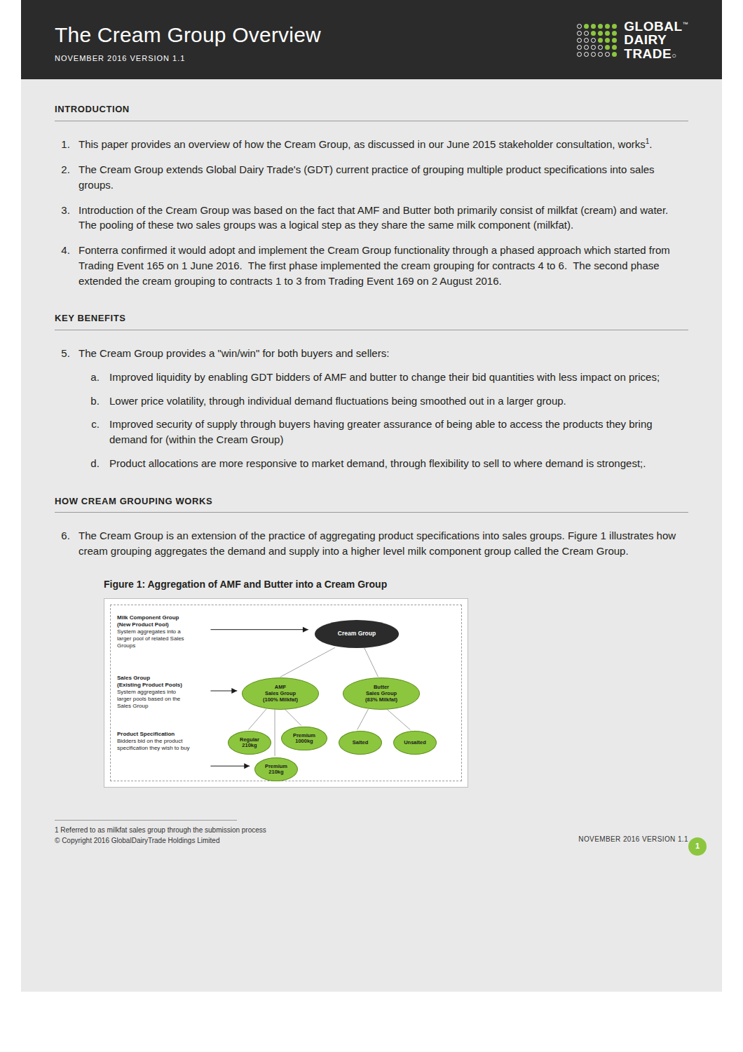The Cream Group Overview
NOVEMBER 2016 VERSION 1.1
GLOBAL™
DAIRY
TRADE○
INTRODUCTION
This paper provides an overview of how the Cream Group, as discussed in our June 2015 stakeholder consultation, works1.
The Cream Group extends Global Dairy Trade's (GDT) current practice of grouping multiple product specifications into sales groups.
Introduction of the Cream Group was based on the fact that AMF and Butter both primarily consist of milkfat (cream) and water. The pooling of these two sales groups was a logical step as they share the same milk component (milkfat).
Fonterra confirmed it would adopt and implement the Cream Group functionality through a phased approach which started from Trading Event 165 on 1 June 2016. The first phase implemented the cream grouping for contracts 4 to 6. The second phase extended the cream grouping to contracts 1 to 3 from Trading Event 169 on 2 August 2016.
KEY BENEFITS
The Cream Group provides a "win/win" for both buyers and sellers:
Improved liquidity by enabling GDT bidders of AMF and butter to change their bid quantities with less impact on prices;
Lower price volatility, through individual demand fluctuations being smoothed out in a larger group.
Improved security of supply through buyers having greater assurance of being able to access the products they bring demand for (within the Cream Group)
Product allocations are more responsive to market demand, through flexibility to sell to where demand is strongest;.
HOW CREAM GROUPING WORKS
The Cream Group is an extension of the practice of aggregating product specifications into sales groups. Figure 1 illustrates how cream grouping aggregates the demand and supply into a higher level milk component group called the Cream Group.
Figure 1: Aggregation of AMF and Butter into a Cream Group
Milk Component Group
(New Product Pool)
System aggregates into a
larger pool of related Sales
Groups
Sales Group
(Existing Product Pools)
System aggregates into
larger pools based on the
Sales Group
Product Specification
Bidders bid on the product
specification they wish to buy
Cream Group
AMF
Sales Group
(100% Milkfat)
Butter
Sales Group
(83% Milkfat)
Regular
210kg
Premium
1000kg
Salted
Unsalted
Premium
210kg
1 Referred to as milkfat sales group through the submission process
© Copyright 2016 GlobalDairyTrade Holdings Limited
NOVEMBER 2016 VERSION 1.1
1